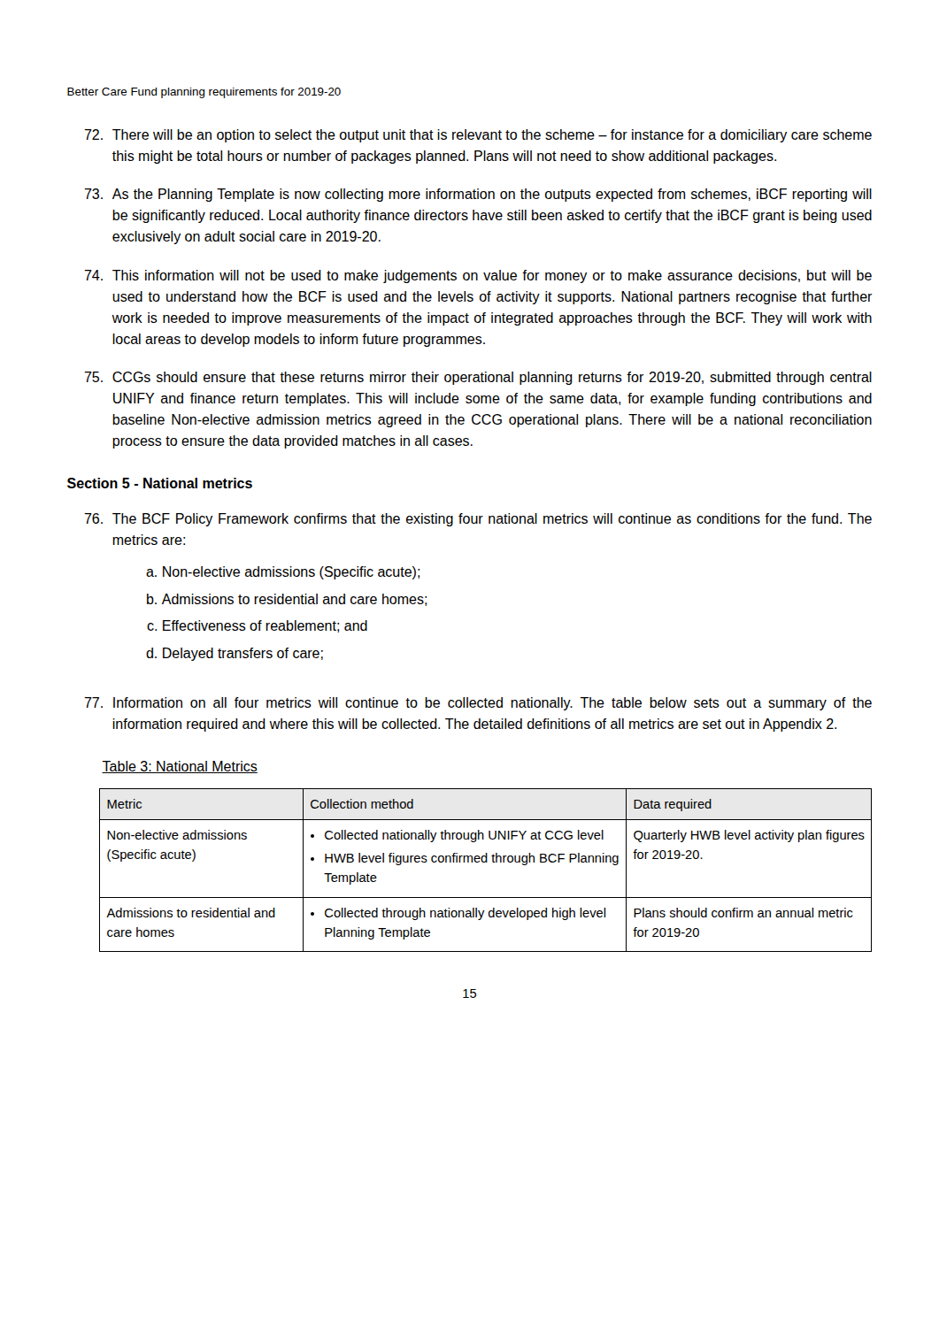Better Care Fund planning requirements for 2019-20
72. There will be an option to select the output unit that is relevant to the scheme – for instance for a domiciliary care scheme this might be total hours or number of packages planned. Plans will not need to show additional packages.
73. As the Planning Template is now collecting more information on the outputs expected from schemes, iBCF reporting will be significantly reduced. Local authority finance directors have still been asked to certify that the iBCF grant is being used exclusively on adult social care in 2019-20.
74. This information will not be used to make judgements on value for money or to make assurance decisions, but will be used to understand how the BCF is used and the levels of activity it supports. National partners recognise that further work is needed to improve measurements of the impact of integrated approaches through the BCF. They will work with local areas to develop models to inform future programmes.
75. CCGs should ensure that these returns mirror their operational planning returns for 2019-20, submitted through central UNIFY and finance return templates. This will include some of the same data, for example funding contributions and baseline Non-elective admission metrics agreed in the CCG operational plans. There will be a national reconciliation process to ensure the data provided matches in all cases.
Section 5 - National metrics
76. The BCF Policy Framework confirms that the existing four national metrics will continue as conditions for the fund. The metrics are:
Non-elective admissions (Specific acute);
Admissions to residential and care homes;
Effectiveness of reablement; and
Delayed transfers of care;
77. Information on all four metrics will continue to be collected nationally. The table below sets out a summary of the information required and where this will be collected. The detailed definitions of all metrics are set out in Appendix 2.
Table 3: National Metrics
| Metric | Collection method | Data required |
| --- | --- | --- |
| Non-elective admissions (Specific acute) | Collected nationally through UNIFY at CCG level HWB level figures confirmed through BCF Planning Template | Quarterly HWB level activity plan figures for 2019-20. |
| Admissions to residential and care homes | Collected through nationally developed high level Planning Template | Plans should confirm an annual metric for 2019-20 |
15